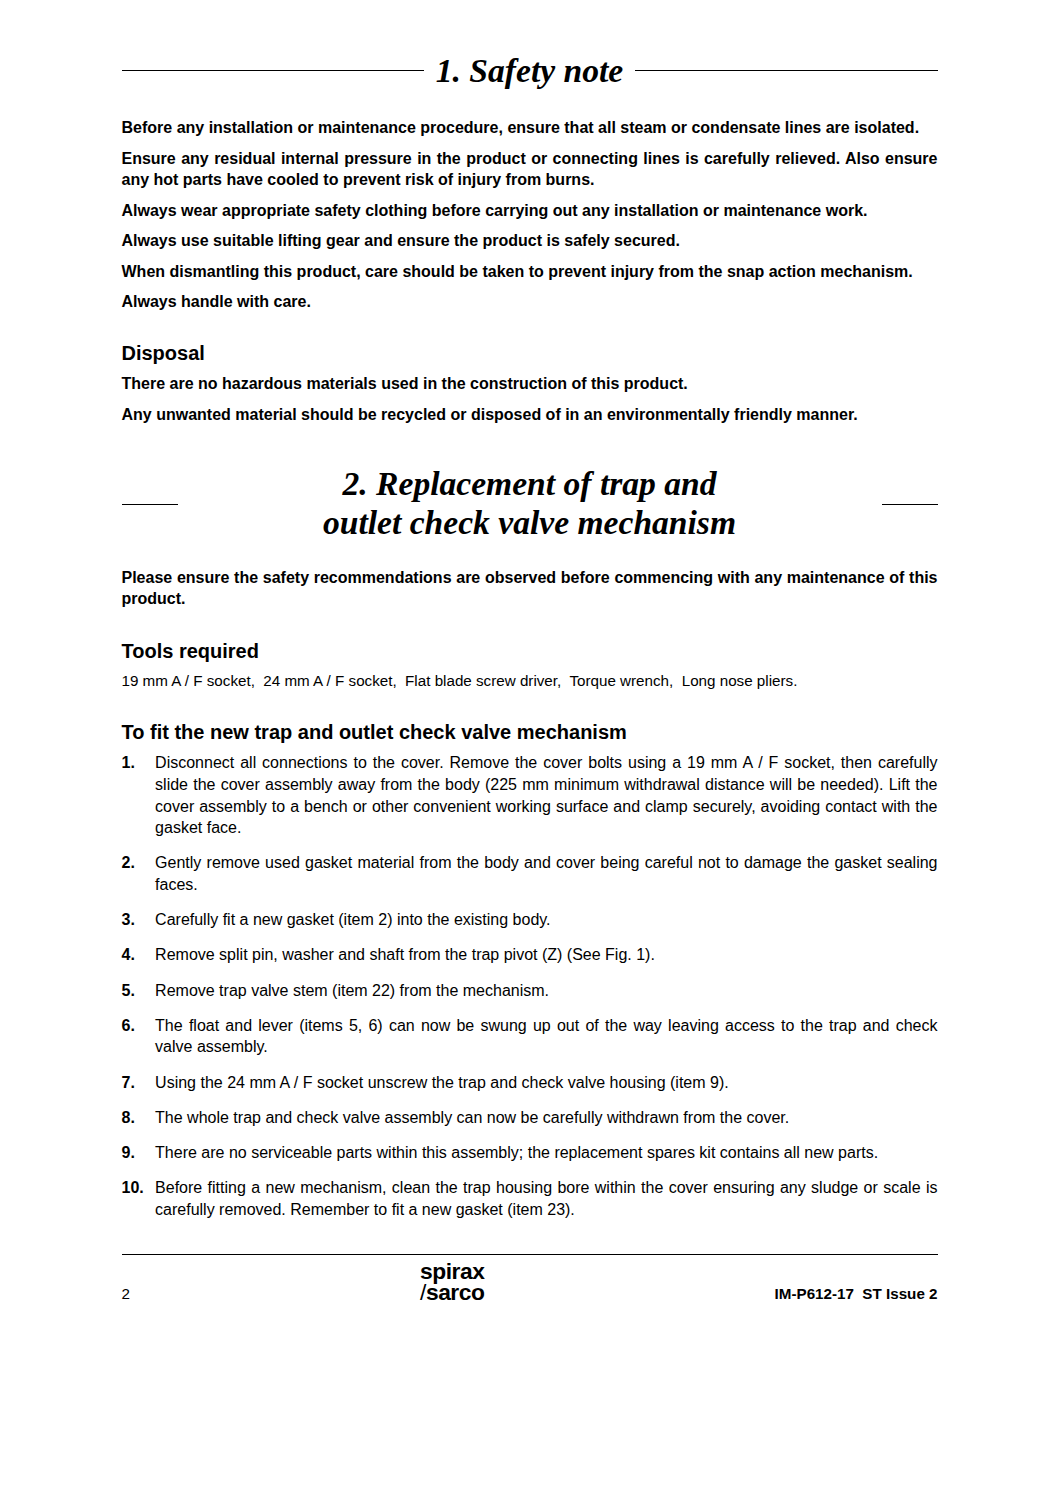1. Safety note
Before any installation or maintenance procedure, ensure that all steam or condensate lines are isolated.
Ensure any residual internal pressure in the product or connecting lines is carefully relieved. Also ensure any hot parts have cooled to prevent risk of injury from burns.
Always wear appropriate safety clothing before carrying out any installation or maintenance work.
Always use suitable lifting gear and ensure the product is safely secured.
When dismantling this product, care should be taken to prevent injury from the snap action mechanism.
Always handle with care.
Disposal
There are no hazardous materials used in the construction of this product.
Any unwanted material should be recycled or disposed of in an environmentally friendly manner.
2. Replacement of trap and
outlet check valve mechanism
Please ensure the safety recommendations are observed before commencing with any maintenance of this product.
Tools required
19 mm A / F socket, 24 mm A / F socket, Flat blade screw driver, Torque wrench, Long nose pliers.
To fit the new trap and outlet check valve mechanism
Disconnect all connections to the cover. Remove the cover bolts using a 19 mm A / F socket, then carefully slide the cover assembly away from the body (225 mm minimum withdrawal distance will be needed). Lift the cover assembly to a bench or other convenient working surface and clamp securely, avoiding contact with the gasket face.
Gently remove used gasket material from the body and cover being careful not to damage the gasket sealing faces.
Carefully fit a new gasket (item 2) into the existing body.
Remove split pin, washer and shaft from the trap pivot (Z) (See Fig. 1).
Remove trap valve stem (item 22) from the mechanism.
The float and lever (items 5, 6) can now be swung up out of the way leaving access to the trap and check valve assembly.
Using the 24 mm A / F socket unscrew the trap and check valve housing (item 9).
The whole trap and check valve assembly can now be carefully withdrawn from the cover.
There are no serviceable parts within this assembly; the replacement spares kit contains all new parts.
Before fitting a new mechanism, clean the trap housing bore within the cover ensuring any sludge or scale is carefully removed. Remember to fit a new gasket (item 23).
2
spirax /sarco
IM-P612-17 ST Issue 2